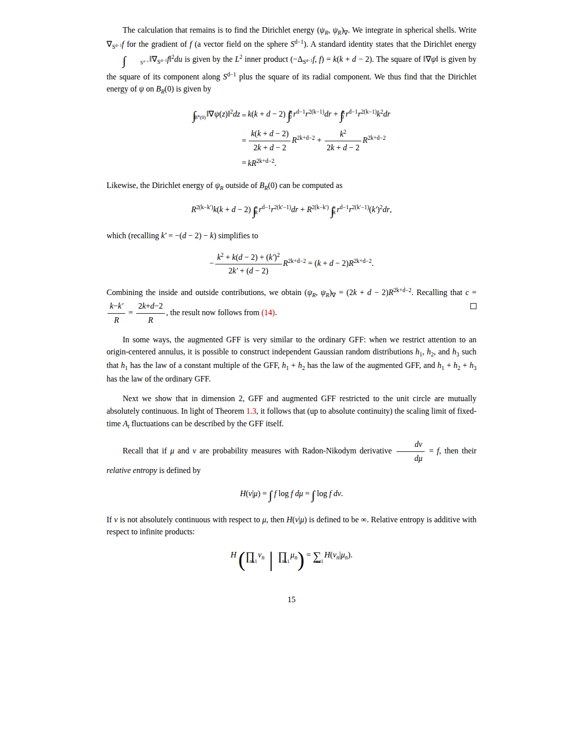The calculation that remains is to find the Dirichlet energy (ψR, ψR)∇. We integrate in spherical shells. Write ∇Sd−1 f for the gradient of f (a vector field on the sphere Sd−1). A standard identity states that the Dirichlet energy ∫ Sd−1‖∇Sd−1 f‖2 du is given by the L 2 inner product (−ΔSd−1 f, f) = k(k + d − 2). The square of ‖∇ψ‖ is given by the square of its component along Sd−1 plus the square of its radial component. We thus find that the Dirichlet energy of ψ on BR(0) is given by
| ∫ B R (0) ‖∇ ψ ( z )‖ 2 dz | = | k ( k + d − 2) ∫ R 0 r d−1 r 2(k−1) dr + ∫ R 0 r d−1 r 2(k−1) k 2 dr |
| | = | k ( k + d − 2) 2 k + d − 2 R 2k+d−2 + k 2 2 k + d − 2 R 2k+d−2 |
| | = | kR 2k+d−2 . |
Likewise, the Dirichlet energy of ψR outside of BR(0) can be computed as
R 2(k−k′) k(k + d − 2) ∫∞R rd−1 r 2(k′−1) dr + R 2(k−k′) ∫∞R rd−1 r 2(k′−1)(k′)2 dr,
which (recalling k′ = −(d − 2) − k) simplifies to
−k 2 + k(d − 2) + (k′)22k′ + (d − 2) R 2k+d−2 = (k + d − 2)R 2k+d−2.
Combining the inside and outside contributions, we obtain (ψR, ψR)∇ = (2k + d − 2)R 2k+d−2. Recalling that c = k−k′R = 2k+d−2 R, the result now follows from (14).
In some ways, the augmented GFF is very similar to the ordinary GFF: when we restrict attention to an origin-centered annulus, it is possible to construct independent Gaussian random distributions h 1, h 2, and h 3 such that h 1 has the law of a constant multiple of the GFF, h 1 + h 2 has the law of the augmented GFF, and h 1 + h 2 + h 3 has the law of the ordinary GFF.
Next we show that in dimension 2, GFF and augmented GFF restricted to the unit circle are mutually absolutely continuous. In light of Theorem 1.3, it follows that (up to absolute continuity) the scaling limit of fixed-time At fluctuations can be described by the GFF itself.
Recall that if μ and ν are probability measures with Radon-Nikodym derivative dν dμ = f, then their relative entropy is defined by
H(ν|μ) = ∫ f log f dμ = ∫ log f dν.
If ν is not absolutely continuous with respect to μ, then H(ν|μ) is defined to be ∞. Relative entropy is additive with respect to infinite products:
H (∏n≥1 νn | ∏n≥1 μn) = ∑n≥1 H(νn|μn).
15